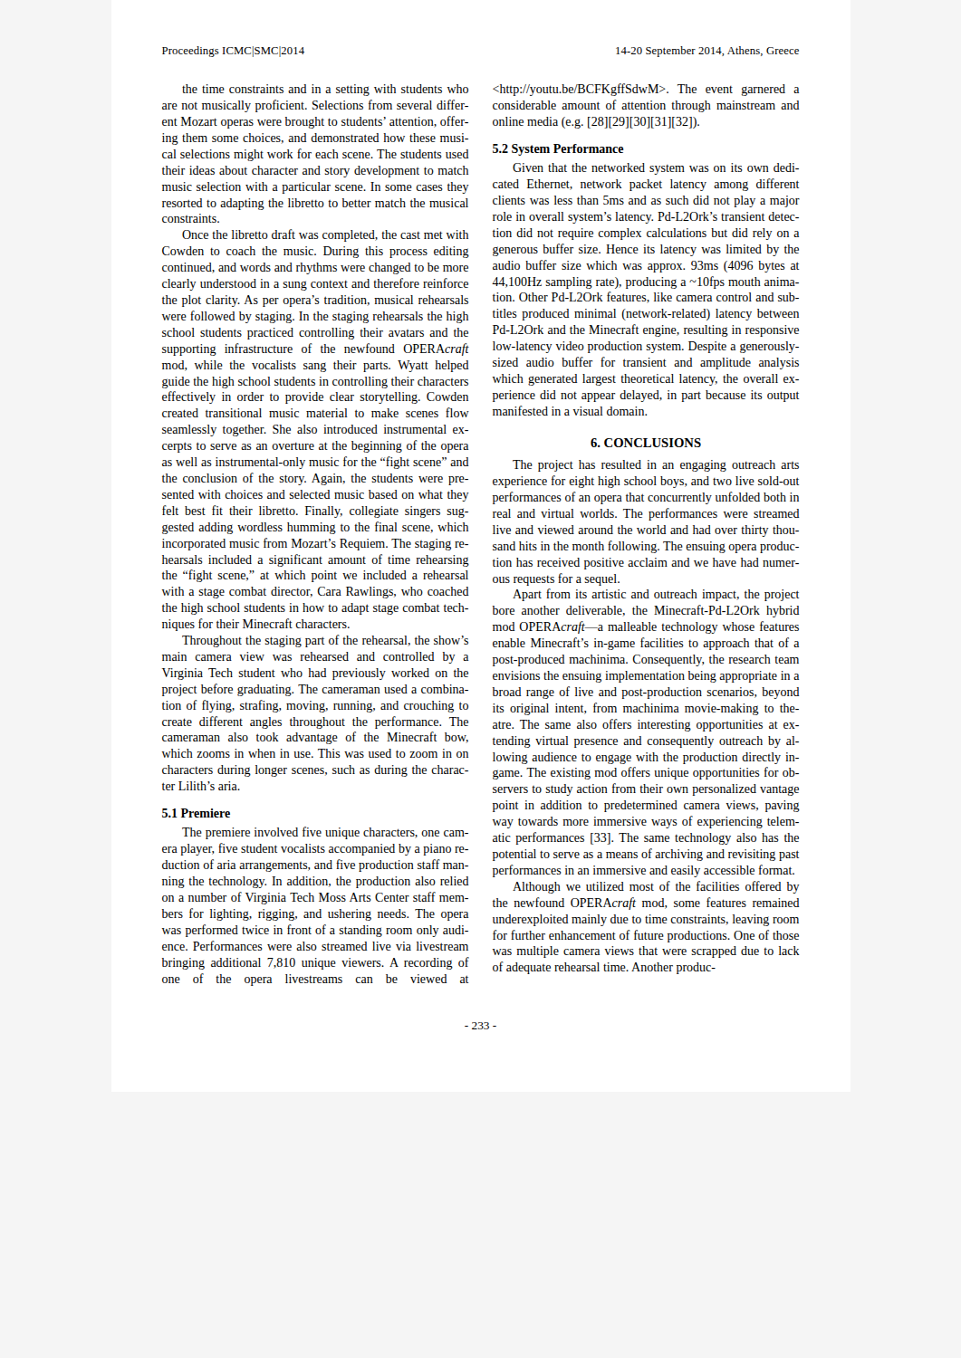Proceedings ICMC|SMC|2014 14-20 September 2014, Athens, Greece
the time constraints and in a setting with students who are not musically proficient. Selections from several different Mozart operas were brought to students’ attention, offering them some choices, and demonstrated how these musical selections might work for each scene. The students used their ideas about character and story development to match music selection with a particular scene. In some cases they resorted to adapting the libretto to better match the musical constraints.
Once the libretto draft was completed, the cast met with Cowden to coach the music. During this process editing continued, and words and rhythms were changed to be more clearly understood in a sung context and therefore reinforce the plot clarity. As per opera’s tradition, musical rehearsals were followed by staging. In the staging rehearsals the high school students practiced controlling their avatars and the supporting infrastructure of the newfound OPERAcraft mod, while the vocalists sang their parts. Wyatt helped guide the high school students in controlling their characters effectively in order to provide clear storytelling. Cowden created transitional music material to make scenes flow seamlessly together. She also introduced instrumental excerpts to serve as an overture at the beginning of the opera as well as instrumental-only music for the “fight scene” and the conclusion of the story. Again, the students were presented with choices and selected music based on what they felt best fit their libretto. Finally, collegiate singers suggested adding wordless humming to the final scene, which incorporated music from Mozart’s Requiem. The staging rehearsals included a significant amount of time rehearsing the “fight scene,” at which point we included a rehearsal with a stage combat director, Cara Rawlings, who coached the high school students in how to adapt stage combat techniques for their Minecraft characters.
Throughout the staging part of the rehearsal, the show’s main camera view was rehearsed and controlled by a Virginia Tech student who had previously worked on the project before graduating. The cameraman used a combination of flying, strafing, moving, running, and crouching to create different angles throughout the performance. The cameraman also took advantage of the Minecraft bow, which zooms in when in use. This was used to zoom in on characters during longer scenes, such as during the character Lilith’s aria.
5.1 Premiere
The premiere involved five unique characters, one camera player, five student vocalists accompanied by a piano reduction of aria arrangements, and five production staff manning the technology. In addition, the production also relied on a number of Virginia Tech Moss Arts Center staff members for lighting, rigging, and ushering needs. The opera was performed twice in front of a standing room only audience. Performances were also streamed live via livestream bringing additional 7,810 unique viewers. A recording of one of the opera livestreams can be viewed at <http://youtu.be/BCFKgffSdwM>. The event garnered a considerable amount of attention through mainstream and online media (e.g. [28][29][30][31][32]).
5.2 System Performance
Given that the networked system was on its own dedicated Ethernet, network packet latency among different clients was less than 5ms and as such did not play a major role in overall system’s latency. Pd-L2Ork’s transient detection did not require complex calculations but did rely on a generous buffer size. Hence its latency was limited by the audio buffer size which was approx. 93ms (4096 bytes at 44,100Hz sampling rate), producing a ~10fps mouth animation. Other Pd-L2Ork features, like camera control and subtitles produced minimal (network-related) latency between Pd-L2Ork and the Minecraft engine, resulting in responsive low-latency video production system. Despite a generously-sized audio buffer for transient and amplitude analysis which generated largest theoretical latency, the overall experience did not appear delayed, in part because its output manifested in a visual domain.
6. CONCLUSIONS
The project has resulted in an engaging outreach arts experience for eight high school boys, and two live sold-out performances of an opera that concurrently unfolded both in real and virtual worlds. The performances were streamed live and viewed around the world and had over thirty thousand hits in the month following. The ensuing opera production has received positive acclaim and we have had numerous requests for a sequel.
Apart from its artistic and outreach impact, the project bore another deliverable, the Minecraft-Pd-L2Ork hybrid mod OPERAcraft—a malleable technology whose features enable Minecraft’s in-game facilities to approach that of a post-produced machinima. Consequently, the research team envisions the ensuing implementation being appropriate in a broad range of live and post-production scenarios, beyond its original intent, from machinima movie-making to theatre. The same also offers interesting opportunities at extending virtual presence and consequently outreach by allowing audience to engage with the production directly in-game. The existing mod offers unique opportunities for observers to study action from their own personalized vantage point in addition to predetermined camera views, paving way towards more immersive ways of experiencing telematic performances [33]. The same technology also has the potential to serve as a means of archiving and revisiting past performances in an immersive and easily accessible format.
Although we utilized most of the facilities offered by the newfound OPERAcraft mod, some features remained underexploited mainly due to time constraints, leaving room for further enhancement of future productions. One of those was multiple camera views that were scrapped due to lack of adequate rehearsal time. Another produc-
- 233 -